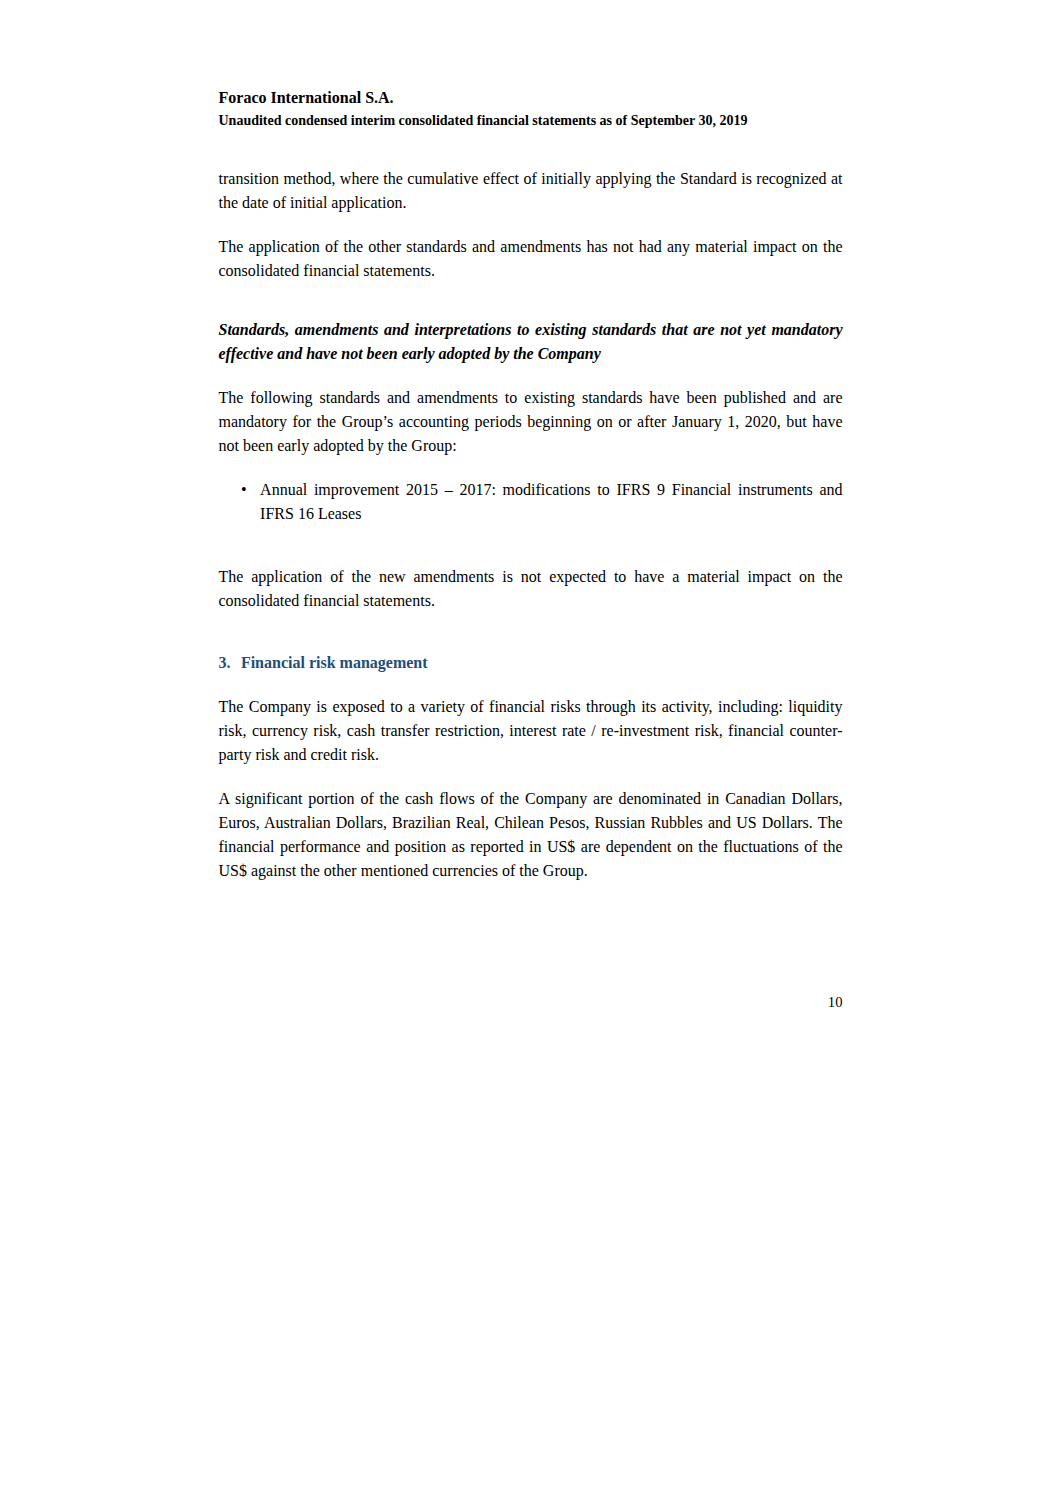Foraco International S.A.
Unaudited condensed interim consolidated financial statements as of September 30, 2019
transition method, where the cumulative effect of initially applying the Standard is recognized at the date of initial application.
The application of the other standards and amendments has not had any material impact on the consolidated financial statements.
Standards, amendments and interpretations to existing standards that are not yet mandatory effective and have not been early adopted by the Company
The following standards and amendments to existing standards have been published and are mandatory for the Group’s accounting periods beginning on or after January 1, 2020, but have not been early adopted by the Group:
Annual improvement 2015 – 2017: modifications to IFRS 9 Financial instruments and IFRS 16 Leases
The application of the new amendments is not expected to have a material impact on the consolidated financial statements.
3. Financial risk management
The Company is exposed to a variety of financial risks through its activity, including: liquidity risk, currency risk, cash transfer restriction, interest rate / re-investment risk, financial counter-party risk and credit risk.
A significant portion of the cash flows of the Company are denominated in Canadian Dollars, Euros, Australian Dollars, Brazilian Real, Chilean Pesos, Russian Rubbles and US Dollars. The financial performance and position as reported in US$ are dependent on the fluctuations of the US$ against the other mentioned currencies of the Group.
10